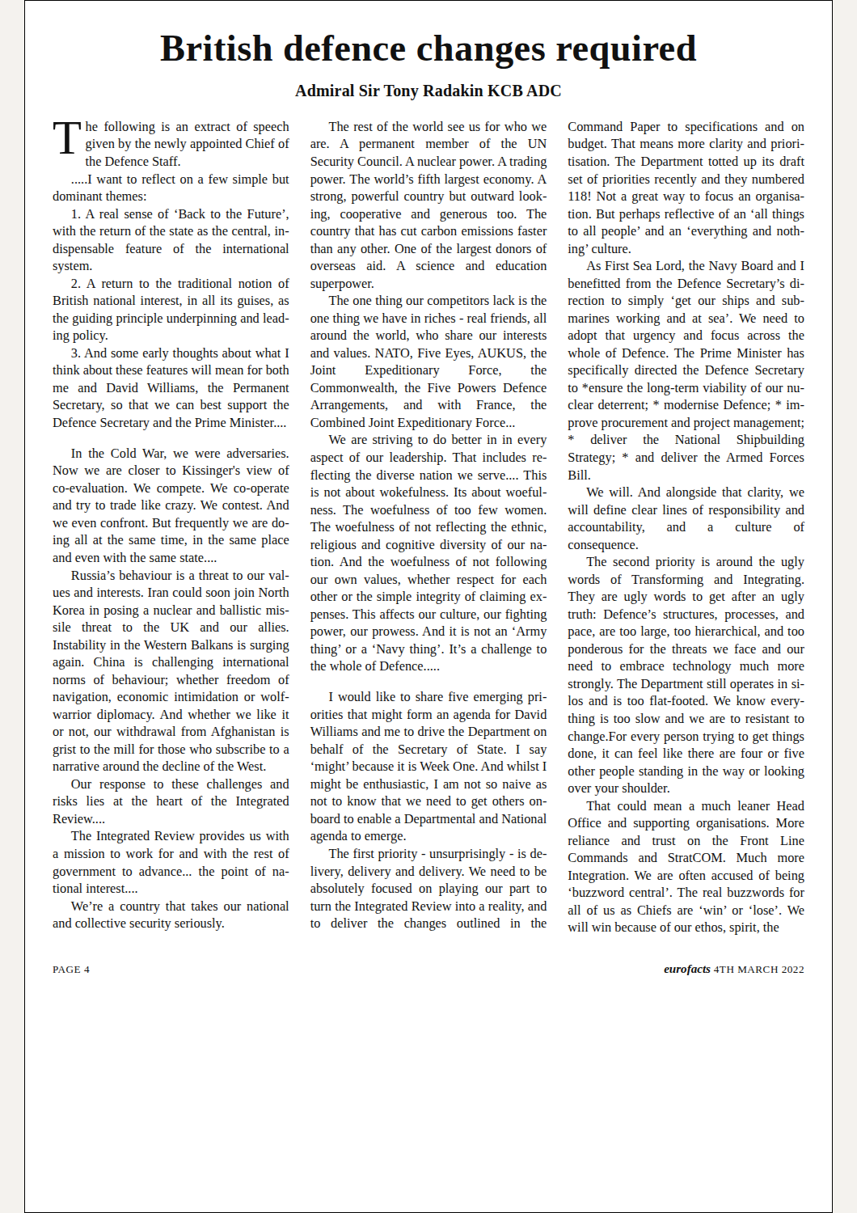British defence changes required
Admiral Sir Tony Radakin KCB ADC
The following is an extract of speech given by the newly appointed Chief of the Defence Staff.
.....I want to reflect on a few simple but dominant themes:
1. A real sense of ‘Back to the Future’, with the return of the state as the central, indispensable feature of the international system.
2. A return to the traditional notion of British national interest, in all its guises, as the guiding principle underpinning and leading policy.
3. And some early thoughts about what I think about these features will mean for both me and David Williams, the Permanent Secretary, so that we can best support the Defence Secretary and the Prime Minister....
In the Cold War, we were adversaries. Now we are closer to Kissinger's view of co-evaluation. We compete. We co-operate and try to trade like crazy. We contest. And we even confront. But frequently we are doing all at the same time, in the same place and even with the same state....
Russia’s behaviour is a threat to our values and interests. Iran could soon join North Korea in posing a nuclear and ballistic missile threat to the UK and our allies. Instability in the Western Balkans is surging again. China is challenging international norms of behaviour; whether freedom of navigation, economic intimidation or wolf-warrior diplomacy. And whether we like it or not, our withdrawal from Afghanistan is grist to the mill for those who subscribe to a narrative around the decline of the West.
Our response to these challenges and risks lies at the heart of the Integrated Review....
The Integrated Review provides us with a mission to work for and with the rest of government to advance... the point of national interest....
We’re a country that takes our national and collective security seriously.
The rest of the world see us for who we are. A permanent member of the UN Security Council. A nuclear power. A trading power. The world’s fifth largest economy. A strong, powerful country but outward looking, cooperative and generous too. The country that has cut carbon emissions faster than any other. One of the largest donors of overseas aid. A science and education superpower.
The one thing our competitors lack is the one thing we have in riches - real friends, all around the world, who share our interests and values. NATO, Five Eyes, AUKUS, the Joint Expeditionary Force, the Commonwealth, the Five Powers Defence Arrangements, and with France, the Combined Joint Expeditionary Force...
We are striving to do better in in every aspect of our leadership. That includes reflecting the diverse nation we serve.... This is not about wokefulness. Its about woefulness. The woefulness of too few women. The woefulness of not reflecting the ethnic, religious and cognitive diversity of our nation. And the woefulness of not following our own values, whether respect for each other or the simple integrity of claiming expenses. This affects our culture, our fighting power, our prowess. And it is not an ‘Army thing’ or a ‘Navy thing’. It’s a challenge to the whole of Defence.....
I would like to share five emerging priorities that might form an agenda for David Williams and me to drive the Department on behalf of the Secretary of State. I say ‘might’ because it is Week One. And whilst I might be enthusiastic, I am not so naive as not to know that we need to get others onboard to enable a Departmental and National agenda to emerge.
The first priority - unsurprisingly - is delivery, delivery and delivery. We need to be absolutely focused on playing our part to turn the Integrated Review into a reality, and to deliver the changes outlined in the Command Paper to specifications and on budget. That means more clarity and prioritisation. The Department totted up its draft set of priorities recently and they numbered 118! Not a great way to focus an organisation. But perhaps reflective of an ‘all things to all people’ and an ‘everything and nothing’ culture.
As First Sea Lord, the Navy Board and I benefitted from the Defence Secretary’s direction to simply ‘get our ships and submarines working and at sea’. We need to adopt that urgency and focus across the whole of Defence. The Prime Minister has specifically directed the Defence Secretary to *ensure the long-term viability of our nuclear deterrent; * modernise Defence; * improve procurement and project management; * deliver the National Shipbuilding Strategy; * and deliver the Armed Forces Bill.
We will. And alongside that clarity, we will define clear lines of responsibility and accountability, and a culture of consequence.
The second priority is around the ugly words of Transforming and Integrating. They are ugly words to get after an ugly truth: Defence’s structures, processes, and pace, are too large, too hierarchical, and too ponderous for the threats we face and our need to embrace technology much more strongly. The Department still operates in silos and is too flat-footed. We know everything is too slow and we are to resistant to change.For every person trying to get things done, it can feel like there are four or five other people standing in the way or looking over your shoulder.
That could mean a much leaner Head Office and supporting organisations. More reliance and trust on the Front Line Commands and StratCOM. Much more Integration. We are often accused of being ‘buzzword central’. The real buzzwords for all of us as Chiefs are ‘win’ or ‘lose’. We will win because of our ethos, spirit, the
Page 4
eurofacts 4th March 2022